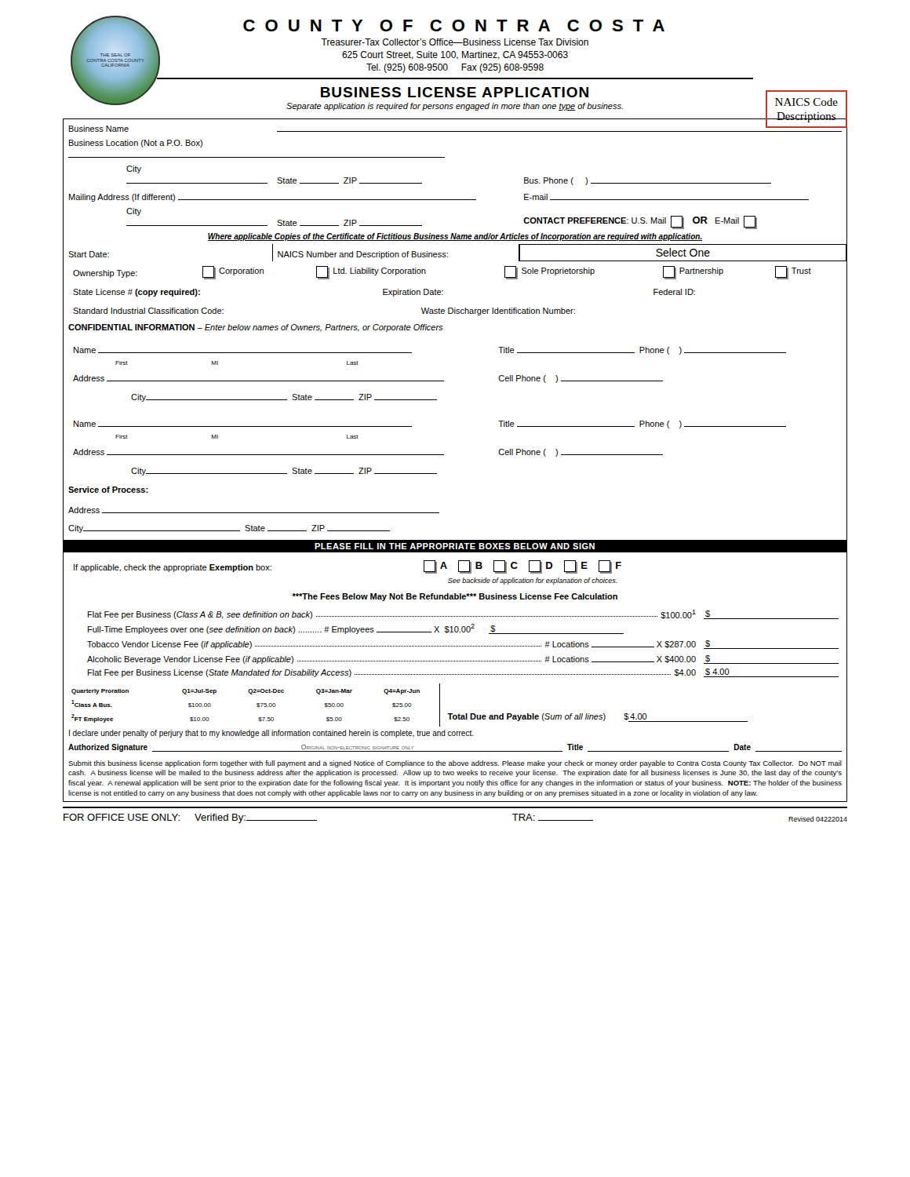THE SEAL OF
CONTRA COSTA COUNTY CALIFORNIA
NAICS Code
Descriptions
C O U N T Y O F C O N T R A C O S T A
Treasurer-Tax Collector’s Office—Business License Tax Division
625 Court Street, Suite 100, Martinez, CA 94553-0063
Tel. (925) 608-9500 Fax (925) 608-9598
BUSINESS LICENSE APPLICATION
Separate application is required for persons engaged in more than one type of business.
| Business Name | |
| Business Location (Not a P.O. Box) | |
| City | State ZIP | Bus. Phone ( ) |
| Mailing Address (If different) | E-mail |
| City | State ZIP | CONTACT PREFERENCE : U.S. Mail OR E-Mail |
| Where applicable Copies of the Certificate of Fictitious Business Name and/or Articles of Incorporation are required with application. |
| Start Date: | NAICS Number and Description of Business: | Select One |
| / Ownership Type: / Corporation / Ltd. Liability Corporation / Sole Proprietorship / Partnership / Trust / |
| / State License # (copy required): / Expiration Date: / Federal ID: / |
| / Standard Industrial Classification Code: / Waste Discharger Identification Number: / |
| CONFIDENTIAL INFORMATION – Enter below names of Owners, Partners, or Corporate Officers |
| / Name / Title Phone ( ) / / First MI Last / / / Address / Cell Phone ( ) / / City State ZIP / / |
| / Name / Title Phone ( ) / / First MI Last / / / Address / Cell Phone ( ) / / City State ZIP / / |
| Service of Process: |
| Address City State ZIP |
| PLEASE FILL IN THE APPROPRIATE BOXES BELOW AND SIGN |
| / If applicable, check the appropriate Exemption box: / A B C D E F / / / See backside of application for explanation of choices. / |
| ***The Fees Below May Not Be Refundable*** Business License Fee Calculation |
| Flat Fee per Business ( Class A & B, see definition on back ) $100.00 1 $ Full-Time Employees over one ( see definition on back ) .......... # Employees X $10.00 2 $ Tobacco Vendor License Fee ( if applicable ) # Locations X $287.00 $ Alcoholic Beverage Vendor License Fee ( if applicable ) # Locations X $400.00 $ Flat Fee per Business License ( State Mandated for Disability Access ) $4.00 $ 4.00 |
| / / Quarterly Proration / Q1=Jul-Sep / Q2=Oct-Dec / Q3=Jan-Mar / Q4=Apr-Jun / / 1 Class A Bus. / $100.00 / $75.00 / $50.00 / $25.00 / / 2 FT Employee / $10.00 / $7.50 / $5.00 / $2.50 / / Total Due and Payable ( Sum of all lines ) $ 4.00 / |
| I declare under penalty of perjury that to my knowledge all information contained herein is complete, true and correct. |
| Authorized Signature Original non-electronic signature only Title Date |
| Submit this business license application form together with full payment and a signed Notice of Compliance to the above address. Please make your check or money order payable to Contra Costa County Tax Collector. Do NOT mail cash. A business license will be mailed to the business address after the application is processed. Allow up to two weeks to receive your license. The expiration date for all business licenses is June 30, the last day of the county’s fiscal year. A renewal application will be sent prior to the expiration date for the following fiscal year. It is important you notify this office for any changes in the information or status of your business. NOTE: The holder of the business license is not entitled to carry on any business that does not comply with other applicable laws nor to carry on any business in any building or on any premises situated in a zone or locality in violation of any law. |
FOR OFFICE USE ONLY: Verified By:
TRA:
Revised 04222014